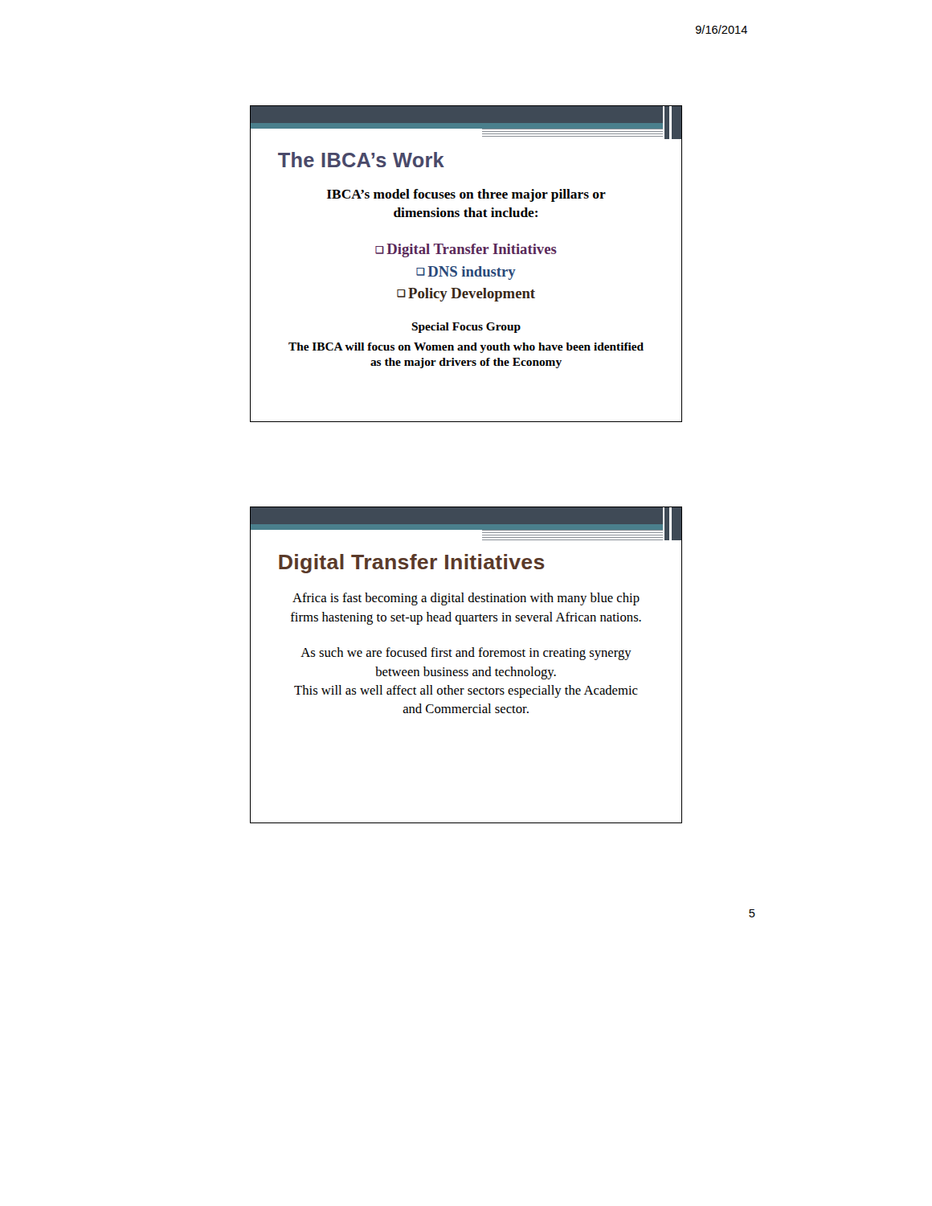9/16/2014
The IBCA’s Work
IBCA’s model focuses on three major pillars or dimensions that include:
Digital Transfer Initiatives
DNS industry
Policy Development
Special Focus Group
The IBCA will focus on Women and youth who have been identified as the major drivers of the Economy
Digital Transfer Initiatives
Africa is fast becoming a digital destination with many blue chip firms hastening to set-up head quarters in several African nations.
As such we are focused first and foremost in creating synergy between business and technology.
This will as well affect all other sectors especially the Academic and Commercial sector.
5